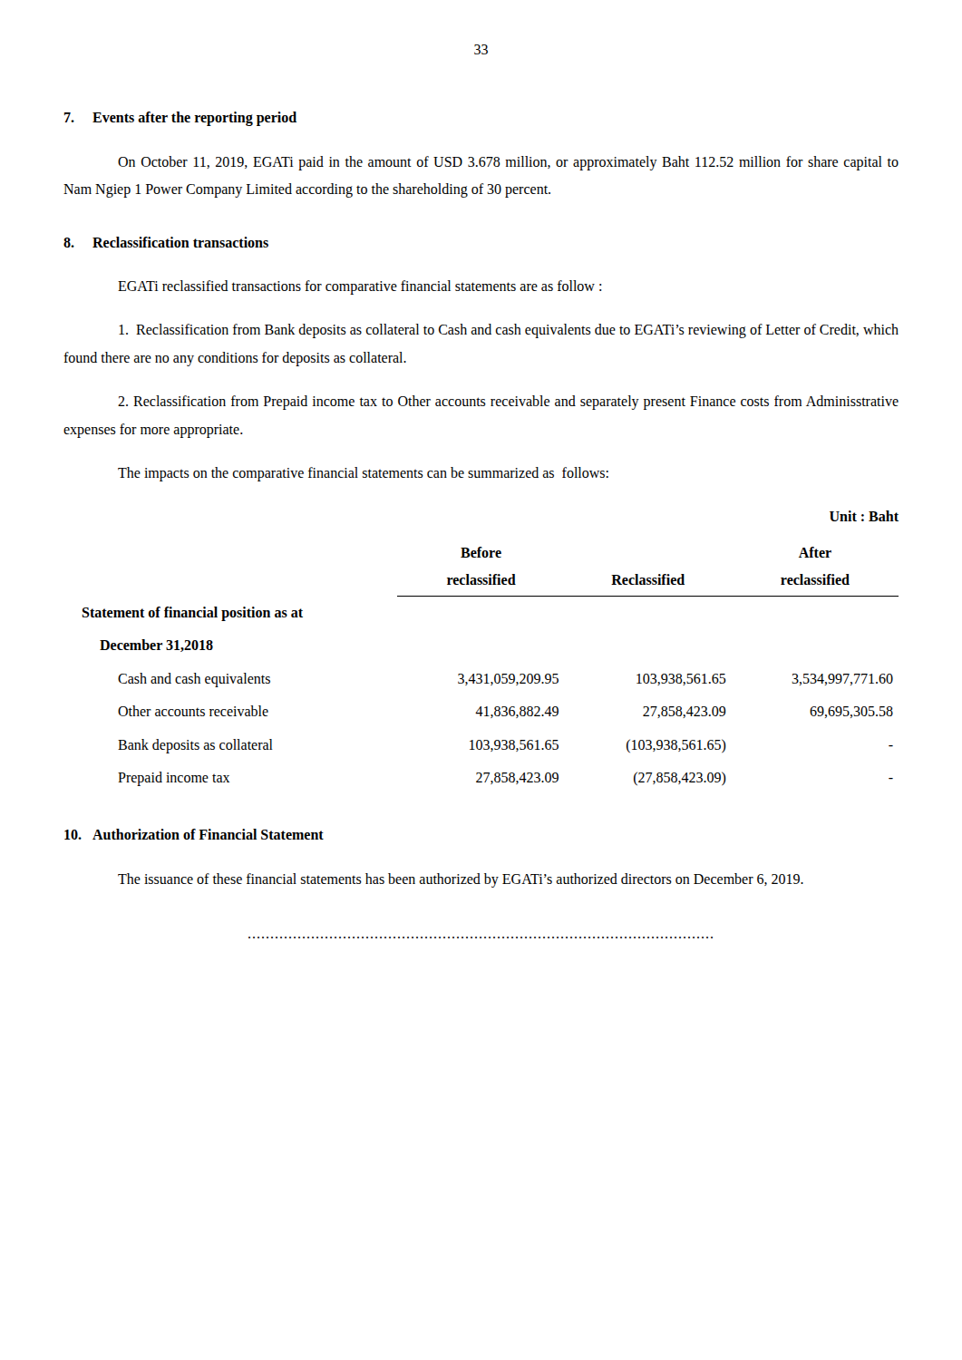33
7. Events after the reporting period
On October 11, 2019, EGATi paid in the amount of USD 3.678 million, or approximately Baht 112.52 million for share capital to Nam Ngiep 1 Power Company Limited according to the shareholding of 30 percent.
8. Reclassification transactions
EGATi reclassified transactions for comparative financial statements are as follow :
1. Reclassification from Bank deposits as collateral to Cash and cash equivalents due to EGATi’s reviewing of Letter of Credit, which found there are no any conditions for deposits as collateral.
2. Reclassification from Prepaid income tax to Other accounts receivable and separately present Finance costs from Adminisstrative expenses for more appropriate.
The impacts on the comparative financial statements can be summarized as follows:
Unit : Baht
| | Before reclassified | Reclassified | After reclassified |
| --- | --- | --- | --- |
| Statement of financial position as at | | | |
| December 31,2018 | | | |
| Cash and cash equivalents | 3,431,059,209.95 | 103,938,561.65 | 3,534,997,771.60 |
| Other accounts receivable | 41,836,882.49 | 27,858,423.09 | 69,695,305.58 |
| Bank deposits as collateral | 103,938,561.65 | (103,938,561.65) | - |
| Prepaid income tax | 27,858,423.09 | (27,858,423.09) | - |
10. Authorization of Financial Statement
The issuance of these financial statements has been authorized by EGATi’s authorized directors on December 6, 2019.
.......................................................................................................